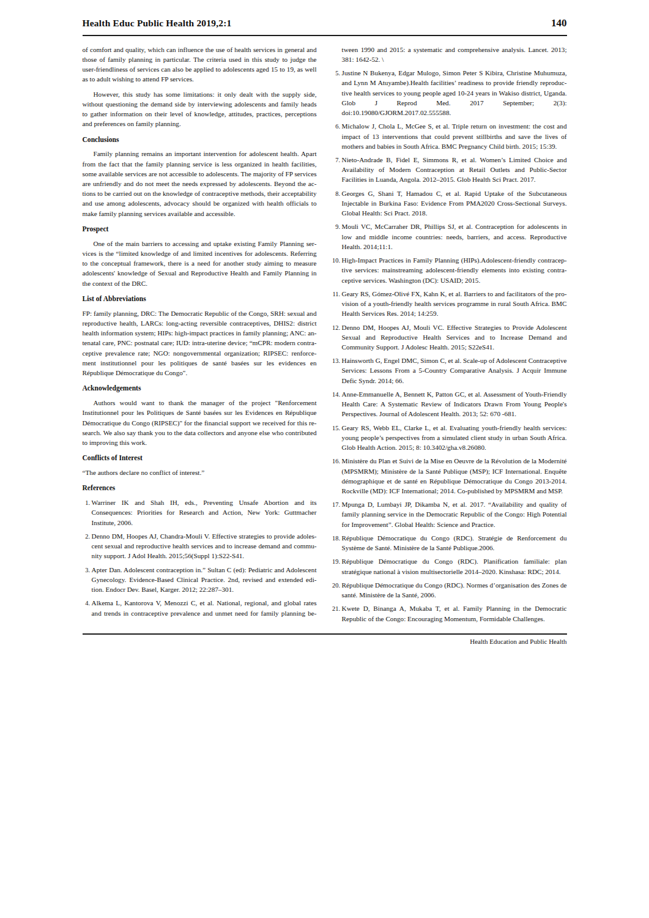Health Educ Public Health 2019,2:1
140
of comfort and quality, which can influence the use of health services in general and those of family planning in particular. The criteria used in this study to judge the user-friendliness of services can also be applied to adolescents aged 15 to 19, as well as to adult wishing to attend FP services.
However, this study has some limitations: it only dealt with the supply side, without questioning the demand side by interviewing adolescents and family heads to gather information on their level of knowledge, attitudes, practices, perceptions and preferences on family planning.
Conclusions
Family planning remains an important intervention for adolescent health. Apart from the fact that the family planning service is less organized in health facilities, some available services are not accessible to adolescents. The majority of FP services are unfriendly and do not meet the needs expressed by adolescents. Beyond the actions to be carried out on the knowledge of contraceptive methods, their acceptability and use among adolescents, advocacy should be organized with health officials to make family planning services available and accessible.
Prospect
One of the main barriers to accessing and uptake existing Family Planning services is the “limited knowledge of and limited incentives for adolescents. Referring to the conceptual framework, there is a need for another study aiming to measure adolescents' knowledge of Sexual and Reproductive Health and Family Planning in the context of the DRC.
List of Abbreviations
FP: family planning, DRC: The Democratic Republic of the Congo, SRH: sexual and reproductive health, LARCs: long-acting reversible contraceptives, DHIS2: district health information system; HIPs: high-impact practices in family planning; ANC: antenatal care, PNC: postnatal care; IUD: intra-uterine device; “mCPR: modern contraceptive prevalence rate; NGO: nongovernmental organization; RIPSEC: renforcement institutionnel pour les politiques de santé basées sur les evidences en République Démocratique du Congo".
Acknowledgements
Authors would want to thank the manager of the project "Renforcement Institutionnel pour les Politiques de Santé basées sur les Evidences en République Démocratique du Congo (RIPSEC)" for the financial support we received for this research. We also say thank you to the data collectors and anyone else who contributed to improving this work.
Conflicts of Interest
“The authors declare no conflict of interest.”
References
Warriner IK and Shah IH, eds., Preventing Unsafe Abortion and its Consequences: Priorities for Research and Action, New York: Guttmacher Institute, 2006.
Denno DM, Hoopes AJ, Chandra-Mouli V. Effective strategies to provide adolescent sexual and reproductive health services and to increase demand and community support. J Adol Health. 2015;56(Suppl 1):S22-S41.
Apter Dan. Adolescent contraception in.” Sultan C (ed): Pediatric and Adolescent Gynecology. Evidence-Based Clinical Practice. 2nd, revised and extended edition. Endocr Dev. Basel, Karger. 2012; 22:287–301.
Alkema L, Kantorova V, Menozzi C, et al. National, regional, and global rates and trends in contraceptive prevalence and unmet need for family planning between 1990 and 2015: a systematic and comprehensive analysis. Lancet. 2013; 381: 1642-52. \
Justine N Bukenya, Edgar Mulogo, Simon Peter S Kibira, Christine Muhumuza, and Lynn M Atuyambe).Health facilities’ readiness to provide friendly reproductive health services to young people aged 10-24 years in Wakiso district, Uganda. Glob J Reprod Med. 2017 September; 2(3): doi:10.19080/GJORM.2017.02.555588.
Michalow J, Chola L, McGee S, et al. Triple return on investment: the cost and impact of 13 interventions that could prevent stillbirths and save the lives of mothers and babies in South Africa. BMC Pregnancy Child birth. 2015; 15:39.
Nieto-Andrade B, Fidel E, Simmons R, et al. Women’s Limited Choice and Availability of Modern Contraception at Retail Outlets and Public-Sector Facilities in Luanda, Angola. 2012–2015. Glob Health Sci Pract. 2017.
Georges G, Shani T, Hamadou C, et al. Rapid Uptake of the Subcutaneous Injectable in Burkina Faso: Evidence From PMA2020 Cross-Sectional Surveys. Global Health: Sci Pract. 2018.
Mouli VC, McCarraher DR, Phillips SJ, et al. Contraception for adolescents in low and middle income countries: needs, barriers, and access. Reproductive Health. 2014;11:1.
High-Impact Practices in Family Planning (HIPs).Adolescent-friendly contraceptive services: mainstreaming adolescent-friendly elements into existing contraceptive services. Washington (DC): USAID; 2015.
Geary RS, Gómez-Olivé FX, Kahn K, et al. Barriers to and facilitators of the provision of a youth-friendly health services programme in rural South Africa. BMC Health Services Res. 2014; 14:259.
Denno DM, Hoopes AJ, Mouli VC. Effective Strategies to Provide Adolescent Sexual and Reproductive Health Services and to Increase Demand and Community Support. J Adolesc Health. 2015; S22eS41.
Hainsworth G, Engel DMC, Simon C, et al. Scale-up of Adolescent Contraceptive Services: Lessons From a 5-Country Comparative Analysis. J Acquir Immune Defic Syndr. 2014; 66.
Anne-Emmanuelle A, Bennett K, Patton GC, et al. Assessment of Youth-Friendly Health Care: A Systematic Review of Indicators Drawn From Young People's Perspectives. Journal of Adolescent Health. 2013; 52: 670 -681.
Geary RS, Webb EL, Clarke L, et al. Evaluating youth-friendly health services: young people’s perspectives from a simulated client study in urban South Africa. Glob Health Action. 2015; 8: 10.3402/gha.v8.26080.
Ministère du Plan et Suivi de la Mise en Oeuvre de la Révolution de la Modernité (MPSMRM); Ministère de la Santé Publique (MSP); ICF International. Enquête démographique et de santé en République Démocratique du Congo 2013-2014. Rockville (MD): ICF International; 2014. Co-published by MPSMRM and MSP.
Mpunga D, Lumbayi JP, Dikamba N, et al. 2017. “Availability and quality of family planning service in the Democratic Republic of the Congo: High Potential for Improvement”. Global Health: Science and Practice.
République Démocratique du Congo (RDC). Stratégie de Renforcement du Système de Santé. Ministère de la Santé Publique.2006.
République Démocratique du Congo (RDC). Planification familiale: plan stratégique national à vision multisectorielle 2014–2020. Kinshasa: RDC; 2014.
République Démocratique du Congo (RDC). Normes d’organisation des Zones de santé. Ministère de la Santé, 2006.
Kwete D, Binanga A, Mukaba T, et al. Family Planning in the Democratic Republic of the Congo: Encouraging Momentum, Formidable Challenges.
Health Education and Public Health